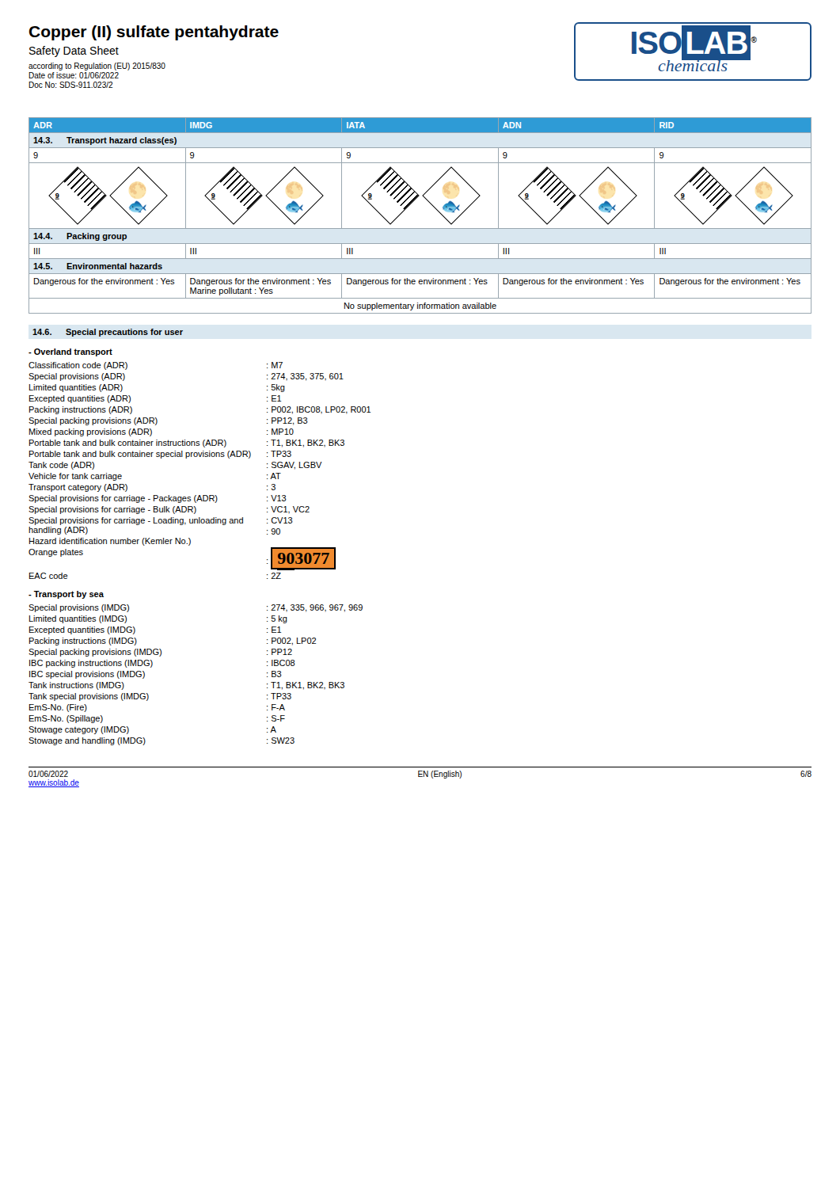Copper (II) sulfate pentahydrate
Safety Data Sheet
according to Regulation (EU) 2015/830
Date of issue: 01/06/2022
Doc No: SDS-911.023/2
ISO LAB®
chemicals
| ADR | IMDG | IATA | ADN | RID |
| --- | --- | --- | --- | --- |
| 14.3. Transport hazard class(es) |
| 9 | 9 | 9 | 9 | 9 |
| 9 🌕🐟 | 9 🌕🐟 | 9 🌕🐟 | 9 🌕🐟 | 9 🌕🐟 |
| 14.4. Packing group |
| III | III | III | III | III |
| 14.5. Environmental hazards |
| Dangerous for the environment : Yes | Dangerous for the environment : Yes Marine pollutant : Yes | Dangerous for the environment : Yes | Dangerous for the environment : Yes | Dangerous for the environment : Yes |
| No supplementary information available |
14.6. Special precautions for user
- Overland transport
Classification code (ADR)
M7
Special provisions (ADR)
274, 335, 375, 601
Limited quantities (ADR)
5kg
Excepted quantities (ADR)
E1
Packing instructions (ADR)
P002, IBC08, LP02, R001
Special packing provisions (ADR)
PP12, B3
Mixed packing provisions (ADR)
MP10
Portable tank and bulk container instructions (ADR)
T1, BK1, BK2, BK3
Portable tank and bulk container special provisions (ADR)
TP33
Tank code (ADR)
SGAV, LGBV
Vehicle for tank carriage
AT
Transport category (ADR)
3
Special provisions for carriage - Packages (ADR)
V13
Special provisions for carriage - Bulk (ADR)
VC1, VC2
Special provisions for carriage - Loading, unloading and handling (ADR)
CV13
Hazard identification number (Kemler No.)
90
Orange plates
903077
EAC code
2Z
- Transport by sea
Special provisions (IMDG)
274, 335, 966, 967, 969
Limited quantities (IMDG)
5 kg
Excepted quantities (IMDG)
E1
Packing instructions (IMDG)
P002, LP02
Special packing provisions (IMDG)
PP12
IBC packing instructions (IMDG)
IBC08
IBC special provisions (IMDG)
B3
Tank instructions (IMDG)
T1, BK1, BK2, BK3
Tank special provisions (IMDG)
TP33
EmS-No. (Fire)
F-A
EmS-No. (Spillage)
S-F
Stowage category (IMDG)
A
Stowage and handling (IMDG)
SW23
01/06/2022
www.isolab.de EN (English) 6/8